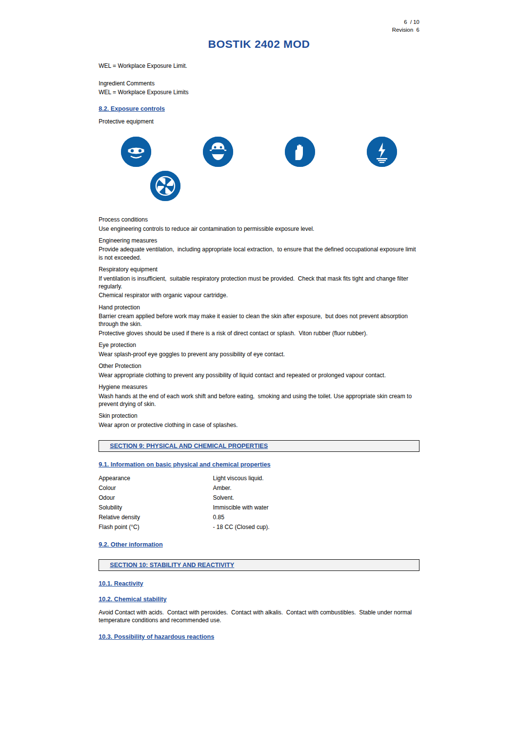6 / 10
Revision 6
BOSTIK 2402 MOD
WEL = Workplace Exposure Limit.
Ingredient Comments
WEL = Workplace Exposure Limits
8.2. Exposure controls
Protective equipment
Process conditions
Use engineering controls to reduce air contamination to permissible exposure level.
Engineering measures
Provide adequate ventilation, including appropriate local extraction, to ensure that the defined occupational exposure limit is not exceeded.
Respiratory equipment
If ventilation is insufficient, suitable respiratory protection must be provided. Check that mask fits tight and change filter regularly.
Chemical respirator with organic vapour cartridge.
Hand protection
Barrier cream applied before work may make it easier to clean the skin after exposure, but does not prevent absorption through the skin.
Protective gloves should be used if there is a risk of direct contact or splash. Viton rubber (fluor rubber).
Eye protection
Wear splash-proof eye goggles to prevent any possibility of eye contact.
Other Protection
Wear appropriate clothing to prevent any possibility of liquid contact and repeated or prolonged vapour contact.
Hygiene measures
Wash hands at the end of each work shift and before eating, smoking and using the toilet. Use appropriate skin cream to prevent drying of skin.
Skin protection
Wear apron or protective clothing in case of splashes.
SECTION 9: PHYSICAL AND CHEMICAL PROPERTIES
9.1. Information on basic physical and chemical properties
| Appearance | Light viscous liquid. |
| Colour | Amber. |
| Odour | Solvent. |
| Solubility | Immiscible with water |
| Relative density | 0.85 |
| Flash point (°C) | - 18 CC (Closed cup). |
9.2. Other information
SECTION 10: STABILITY AND REACTIVITY
10.1. Reactivity
10.2. Chemical stability
Avoid Contact with acids. Contact with peroxides. Contact with alkalis. Contact with combustibles. Stable under normal temperature conditions and recommended use.
10.3. Possibility of hazardous reactions